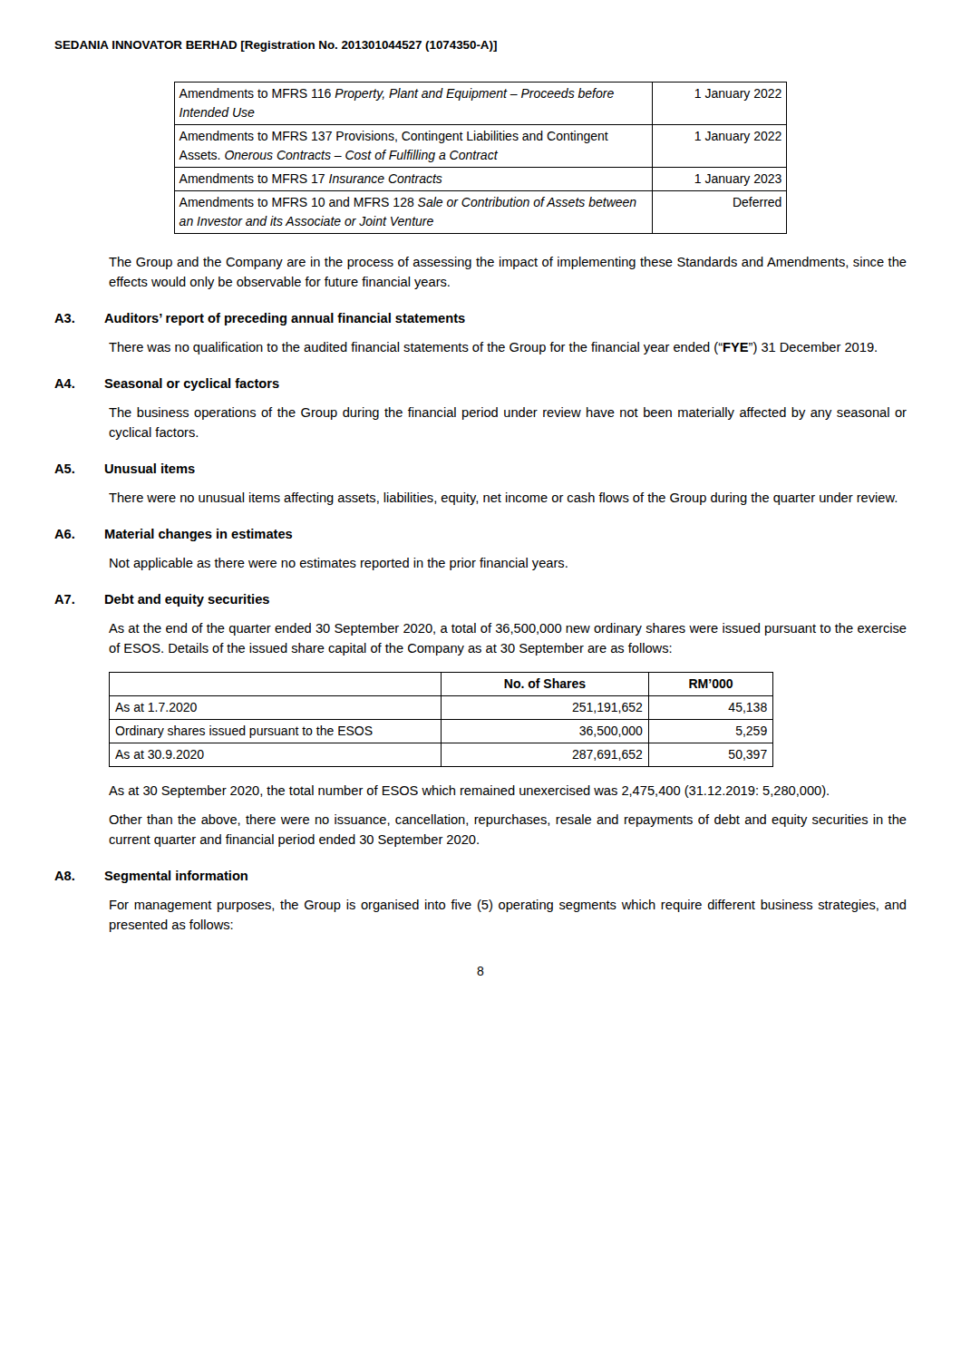SEDANIA INNOVATOR BERHAD [Registration No. 201301044527 (1074350-A)]
| Amendments to MFRS 116 Property, Plant and Equipment – Proceeds before Intended Use | 1 January 2022 |
| Amendments to MFRS 137 Provisions, Contingent Liabilities and Contingent Assets. Onerous Contracts – Cost of Fulfilling a Contract | 1 January 2022 |
| Amendments to MFRS 17 Insurance Contracts | 1 January 2023 |
| Amendments to MFRS 10 and MFRS 128 Sale or Contribution of Assets between an Investor and its Associate or Joint Venture | Deferred |
The Group and the Company are in the process of assessing the impact of implementing these Standards and Amendments, since the effects would only be observable for future financial years.
A3. Auditors’ report of preceding annual financial statements
There was no qualification to the audited financial statements of the Group for the financial year ended (“FYE”) 31 December 2019.
A4. Seasonal or cyclical factors
The business operations of the Group during the financial period under review have not been materially affected by any seasonal or cyclical factors.
A5. Unusual items
There were no unusual items affecting assets, liabilities, equity, net income or cash flows of the Group during the quarter under review.
A6. Material changes in estimates
Not applicable as there were no estimates reported in the prior financial years.
A7. Debt and equity securities
As at the end of the quarter ended 30 September 2020, a total of 36,500,000 new ordinary shares were issued pursuant to the exercise of ESOS. Details of the issued share capital of the Company as at 30 September are as follows:
| | No. of Shares | RM’000 |
| --- | --- | --- |
| As at 1.7.2020 | 251,191,652 | 45,138 |
| Ordinary shares issued pursuant to the ESOS | 36,500,000 | 5,259 |
| As at 30.9.2020 | 287,691,652 | 50,397 |
As at 30 September 2020, the total number of ESOS which remained unexercised was 2,475,400 (31.12.2019: 5,280,000).
Other than the above, there were no issuance, cancellation, repurchases, resale and repayments of debt and equity securities in the current quarter and financial period ended 30 September 2020.
A8. Segmental information
For management purposes, the Group is organised into five (5) operating segments which require different business strategies, and presented as follows:
8